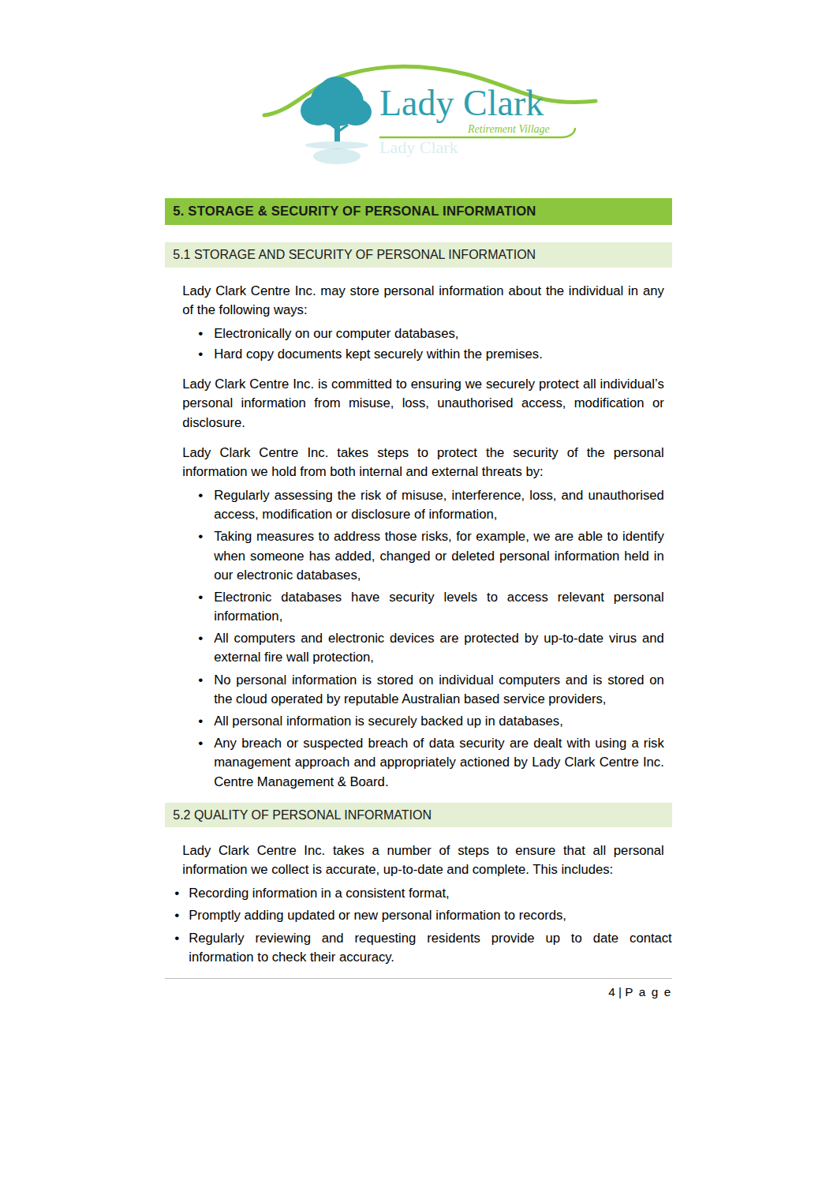Lady Clark Retirement Village Lady Clark
5. STORAGE & SECURITY OF PERSONAL INFORMATION
5.1 STORAGE AND SECURITY OF PERSONAL INFORMATION
Lady Clark Centre Inc. may store personal information about the individual in any of the following ways:
Electronically on our computer databases,
Hard copy documents kept securely within the premises.
Lady Clark Centre Inc. is committed to ensuring we securely protect all individual’s personal information from misuse, loss, unauthorised access, modification or disclosure.
Lady Clark Centre Inc. takes steps to protect the security of the personal information we hold from both internal and external threats by:
Regularly assessing the risk of misuse, interference, loss, and unauthorised access, modification or disclosure of information,
Taking measures to address those risks, for example, we are able to identify when someone has added, changed or deleted personal information held in our electronic databases,
Electronic databases have security levels to access relevant personal information,
All computers and electronic devices are protected by up-to-date virus and external fire wall protection,
No personal information is stored on individual computers and is stored on the cloud operated by reputable Australian based service providers,
All personal information is securely backed up in databases,
Any breach or suspected breach of data security are dealt with using a risk management approach and appropriately actioned by Lady Clark Centre Inc. Centre Management & Board.
5.2 QUALITY OF PERSONAL INFORMATION
Lady Clark Centre Inc. takes a number of steps to ensure that all personal information we collect is accurate, up-to-date and complete. This includes:
Recording information in a consistent format,
Promptly adding updated or new personal information to records,
Regularly reviewing and requesting residents provide up to date contact information to check their accuracy.
4 | P a g e